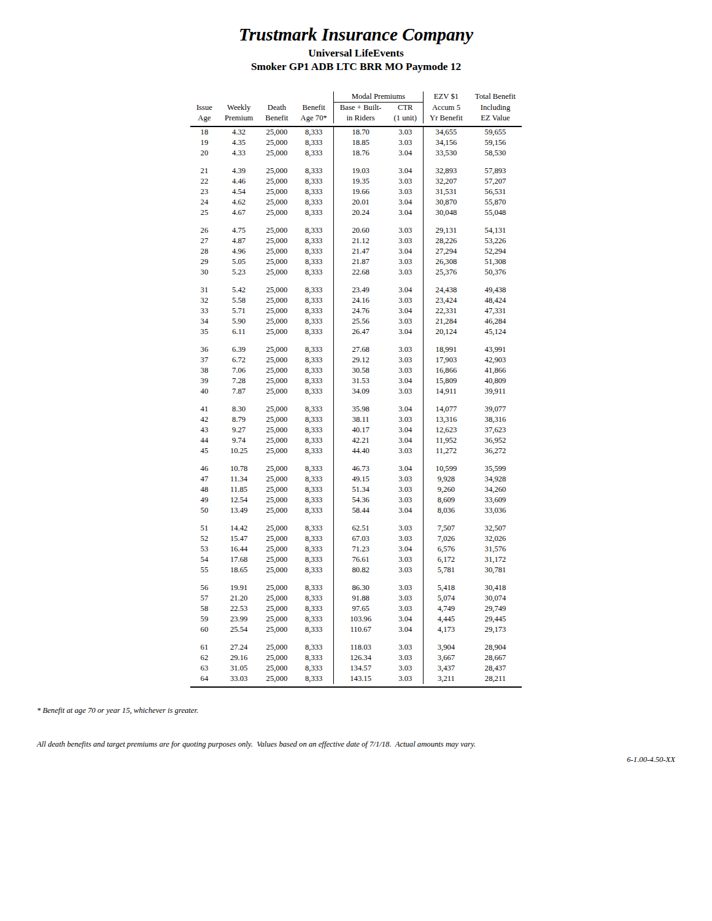Trustmark Insurance Company
Universal LifeEvents
Smoker GP1 ADB LTC BRR MO Paymode 12
| | Modal Premiums | EZV $1 | Total Benefit |
| Issue | Weekly | Death | Benefit | Base + Built- | CTR | Accum 5 | Including |
| Age | Premium | Benefit | Age 70* | in Riders | (1 unit) | Yr Benefit | EZ Value |
| 18 | 4.32 | 25,000 | 8,333 | 18.70 | 3.03 | 34,655 | 59,655 |
| 19 | 4.35 | 25,000 | 8,333 | 18.85 | 3.03 | 34,156 | 59,156 |
| 20 | 4.33 | 25,000 | 8,333 | 18.76 | 3.04 | 33,530 | 58,530 |
| 21 | 4.39 | 25,000 | 8,333 | 19.03 | 3.04 | 32,893 | 57,893 |
| 22 | 4.46 | 25,000 | 8,333 | 19.35 | 3.03 | 32,207 | 57,207 |
| 23 | 4.54 | 25,000 | 8,333 | 19.66 | 3.03 | 31,531 | 56,531 |
| 24 | 4.62 | 25,000 | 8,333 | 20.01 | 3.04 | 30,870 | 55,870 |
| 25 | 4.67 | 25,000 | 8,333 | 20.24 | 3.04 | 30,048 | 55,048 |
| 26 | 4.75 | 25,000 | 8,333 | 20.60 | 3.03 | 29,131 | 54,131 |
| 27 | 4.87 | 25,000 | 8,333 | 21.12 | 3.03 | 28,226 | 53,226 |
| 28 | 4.96 | 25,000 | 8,333 | 21.47 | 3.04 | 27,294 | 52,294 |
| 29 | 5.05 | 25,000 | 8,333 | 21.87 | 3.03 | 26,308 | 51,308 |
| 30 | 5.23 | 25,000 | 8,333 | 22.68 | 3.03 | 25,376 | 50,376 |
| 31 | 5.42 | 25,000 | 8,333 | 23.49 | 3.04 | 24,438 | 49,438 |
| 32 | 5.58 | 25,000 | 8,333 | 24.16 | 3.03 | 23,424 | 48,424 |
| 33 | 5.71 | 25,000 | 8,333 | 24.76 | 3.04 | 22,331 | 47,331 |
| 34 | 5.90 | 25,000 | 8,333 | 25.56 | 3.03 | 21,284 | 46,284 |
| 35 | 6.11 | 25,000 | 8,333 | 26.47 | 3.04 | 20,124 | 45,124 |
| 36 | 6.39 | 25,000 | 8,333 | 27.68 | 3.03 | 18,991 | 43,991 |
| 37 | 6.72 | 25,000 | 8,333 | 29.12 | 3.03 | 17,903 | 42,903 |
| 38 | 7.06 | 25,000 | 8,333 | 30.58 | 3.03 | 16,866 | 41,866 |
| 39 | 7.28 | 25,000 | 8,333 | 31.53 | 3.04 | 15,809 | 40,809 |
| 40 | 7.87 | 25,000 | 8,333 | 34.09 | 3.03 | 14,911 | 39,911 |
| 41 | 8.30 | 25,000 | 8,333 | 35.98 | 3.04 | 14,077 | 39,077 |
| 42 | 8.79 | 25,000 | 8,333 | 38.11 | 3.03 | 13,316 | 38,316 |
| 43 | 9.27 | 25,000 | 8,333 | 40.17 | 3.04 | 12,623 | 37,623 |
| 44 | 9.74 | 25,000 | 8,333 | 42.21 | 3.04 | 11,952 | 36,952 |
| 45 | 10.25 | 25,000 | 8,333 | 44.40 | 3.03 | 11,272 | 36,272 |
| 46 | 10.78 | 25,000 | 8,333 | 46.73 | 3.04 | 10,599 | 35,599 |
| 47 | 11.34 | 25,000 | 8,333 | 49.15 | 3.03 | 9,928 | 34,928 |
| 48 | 11.85 | 25,000 | 8,333 | 51.34 | 3.03 | 9,260 | 34,260 |
| 49 | 12.54 | 25,000 | 8,333 | 54.36 | 3.03 | 8,609 | 33,609 |
| 50 | 13.49 | 25,000 | 8,333 | 58.44 | 3.04 | 8,036 | 33,036 |
| 51 | 14.42 | 25,000 | 8,333 | 62.51 | 3.03 | 7,507 | 32,507 |
| 52 | 15.47 | 25,000 | 8,333 | 67.03 | 3.03 | 7,026 | 32,026 |
| 53 | 16.44 | 25,000 | 8,333 | 71.23 | 3.04 | 6,576 | 31,576 |
| 54 | 17.68 | 25,000 | 8,333 | 76.61 | 3.03 | 6,172 | 31,172 |
| 55 | 18.65 | 25,000 | 8,333 | 80.82 | 3.03 | 5,781 | 30,781 |
| 56 | 19.91 | 25,000 | 8,333 | 86.30 | 3.03 | 5,418 | 30,418 |
| 57 | 21.20 | 25,000 | 8,333 | 91.88 | 3.03 | 5,074 | 30,074 |
| 58 | 22.53 | 25,000 | 8,333 | 97.65 | 3.03 | 4,749 | 29,749 |
| 59 | 23.99 | 25,000 | 8,333 | 103.96 | 3.04 | 4,445 | 29,445 |
| 60 | 25.54 | 25,000 | 8,333 | 110.67 | 3.04 | 4,173 | 29,173 |
| 61 | 27.24 | 25,000 | 8,333 | 118.03 | 3.03 | 3,904 | 28,904 |
| 62 | 29.16 | 25,000 | 8,333 | 126.34 | 3.03 | 3,667 | 28,667 |
| 63 | 31.05 | 25,000 | 8,333 | 134.57 | 3.03 | 3,437 | 28,437 |
| 64 | 33.03 | 25,000 | 8,333 | 143.15 | 3.03 | 3,211 | 28,211 |
* Benefit at age 70 or year 15, whichever is greater.
All death benefits and target premiums are for quoting purposes only. Values based on an effective date of 7/1/18. Actual amounts may vary.
6-1.00-4.50-XX